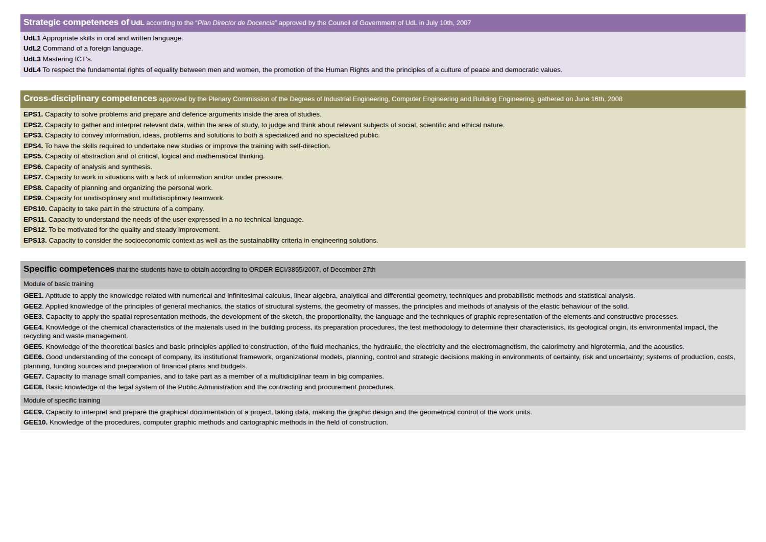Strategic competences of UdL according to the “Plan Director de Docencia” approved by the Council of Government of UdL in July 10th, 2007
UdL1 Appropriate skills in oral and written language.
UdL2 Command of a foreign language.
UdL3 Mastering ICT's.
UdL4 To respect the fundamental rights of equality between men and women, the promotion of the Human Rights and the principles of a culture of peace and democratic values.
Cross-disciplinary competences approved by the Plenary Commission of the Degrees of Industrial Engineering, Computer Engineering and Building Engineering, gathered on June 16th, 2008
EPS1. Capacity to solve problems and prepare and defence arguments inside the area of studies.
EPS2. Capacity to gather and interpret relevant data, within the area of study, to judge and think about relevant subjects of social, scientific and ethical nature.
EPS3. Capacity to convey information, ideas, problems and solutions to both a specialized and no specialized public.
EPS4. To have the skills required to undertake new studies or improve the training with self-direction.
EPS5. Capacity of abstraction and of critical, logical and mathematical thinking.
EPS6. Capacity of analysis and synthesis.
EPS7. Capacity to work in situations with a lack of information and/or under pressure.
EPS8. Capacity of planning and organizing the personal work.
EPS9. Capacity for unidisciplinary and multidisciplinary teamwork.
EPS10. Capacity to take part in the structure of a company.
EPS11. Capacity to understand the needs of the user expressed in a no technical language.
EPS12. To be motivated for the quality and steady improvement.
EPS13. Capacity to consider the socioeconomic context as well as the sustainability criteria in engineering solutions.
Specific competences that the students have to obtain according to ORDER ECI/3855/2007, of December 27th
Module of basic training
GEE1. Aptitude to apply the knowledge related with numerical and infinitesimal calculus, linear algebra, analytical and differential geometry, techniques and probabilistic methods and statistical analysis.
GEE2. Applied knowledge of the principles of general mechanics, the statics of structural systems, the geometry of masses, the principles and methods of analysis of the elastic behaviour of the solid.
GEE3. Capacity to apply the spatial representation methods, the development of the sketch, the proportionality, the language and the techniques of graphic representation of the elements and constructive processes.
GEE4. Knowledge of the chemical characteristics of the materials used in the building process, its preparation procedures, the test methodology to determine their characteristics, its geological origin, its environmental impact, the recycling and waste management.
GEE5. Knowledge of the theoretical basics and basic principles applied to construction, of the fluid mechanics, the hydraulic, the electricity and the electromagnetism, the calorimetry and higrotermia, and the acoustics.
GEE6. Good understanding of the concept of company, its institutional framework, organizational models, planning, control and strategic decisions making in environments of certainty, risk and uncertainty; systems of production, costs, planning, funding sources and preparation of financial plans and budgets.
GEE7. Capacity to manage small companies, and to take part as a member of a multidiciplinar team in big companies.
GEE8. Basic knowledge of the legal system of the Public Administration and the contracting and procurement procedures.
Module of specific training
GEE9. Capacity to interpret and prepare the graphical documentation of a project, taking data, making the graphic design and the geometrical control of the work units.
GEE10. Knowledge of the procedures, computer graphic methods and cartographic methods in the field of construction.